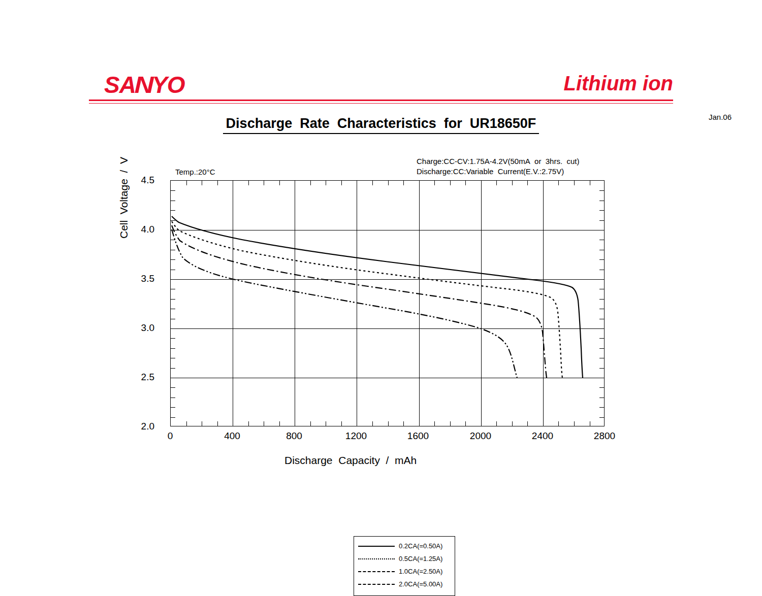SANYO
Lithium ion
Jan.06
Discharge Rate Characteristics for UR18650F
Charge:CC-CV:1.75A-4.2V(50mA or 3hrs. cut)
Discharge:CC:Variable Current(E.V.:2.75V)
Temp.:20°C
Cell Voltage / V
Discharge Capacity / mAh
4.5
4.0
3.5
3.0
2.5
2.0
0
400
800
1200
1600
2000
2400
2800
0.2CA(=0.50A)
0.5CA(=1.25A)
1.0CA(=2.50A)
2.0CA(=5.00A)